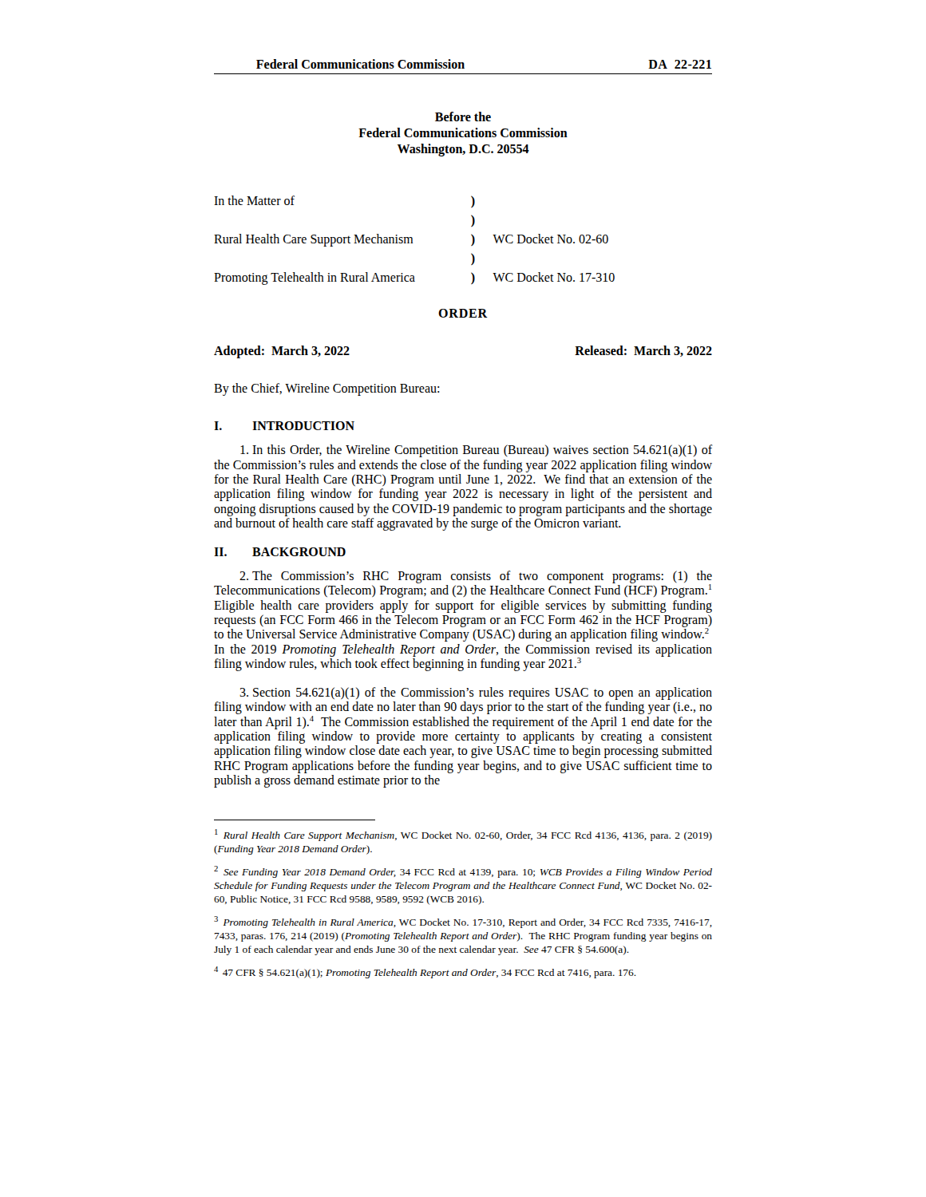Federal Communications Commission DA 22-221
Before the
Federal Communications Commission
Washington, D.C. 20554
| In the Matter of | ) | |
| | ) | |
| Rural Health Care Support Mechanism | ) | WC Docket No. 02-60 |
| | ) | |
| Promoting Telehealth in Rural America | ) | WC Docket No. 17-310 |
ORDER
Adopted: March 3, 2022 Released: March 3, 2022
By the Chief, Wireline Competition Bureau:
I. INTRODUCTION
1. In this Order, the Wireline Competition Bureau (Bureau) waives section 54.621(a)(1) of the Commission’s rules and extends the close of the funding year 2022 application filing window for the Rural Health Care (RHC) Program until June 1, 2022. We find that an extension of the application filing window for funding year 2022 is necessary in light of the persistent and ongoing disruptions caused by the COVID-19 pandemic to program participants and the shortage and burnout of health care staff aggravated by the surge of the Omicron variant.
II. BACKGROUND
2. The Commission’s RHC Program consists of two component programs: (1) the Telecommunications (Telecom) Program; and (2) the Healthcare Connect Fund (HCF) Program.1 Eligible health care providers apply for support for eligible services by submitting funding requests (an FCC Form 466 in the Telecom Program or an FCC Form 462 in the HCF Program) to the Universal Service Administrative Company (USAC) during an application filing window.2 In the 2019 Promoting Telehealth Report and Order, the Commission revised its application filing window rules, which took effect beginning in funding year 2021.3
3. Section 54.621(a)(1) of the Commission’s rules requires USAC to open an application filing window with an end date no later than 90 days prior to the start of the funding year (i.e., no later than April 1).4 The Commission established the requirement of the April 1 end date for the application filing window to provide more certainty to applicants by creating a consistent application filing window close date each year, to give USAC time to begin processing submitted RHC Program applications before the funding year begins, and to give USAC sufficient time to publish a gross demand estimate prior to the
1 Rural Health Care Support Mechanism, WC Docket No. 02-60, Order, 34 FCC Rcd 4136, 4136, para. 2 (2019) (Funding Year 2018 Demand Order).
2 See Funding Year 2018 Demand Order, 34 FCC Rcd at 4139, para. 10; WCB Provides a Filing Window Period Schedule for Funding Requests under the Telecom Program and the Healthcare Connect Fund, WC Docket No. 02-60, Public Notice, 31 FCC Rcd 9588, 9589, 9592 (WCB 2016).
3 Promoting Telehealth in Rural America, WC Docket No. 17-310, Report and Order, 34 FCC Rcd 7335, 7416-17, 7433, paras. 176, 214 (2019) (Promoting Telehealth Report and Order). The RHC Program funding year begins on July 1 of each calendar year and ends June 30 of the next calendar year. See 47 CFR § 54.600(a).
4 47 CFR § 54.621(a)(1); Promoting Telehealth Report and Order, 34 FCC Rcd at 7416, para. 176.